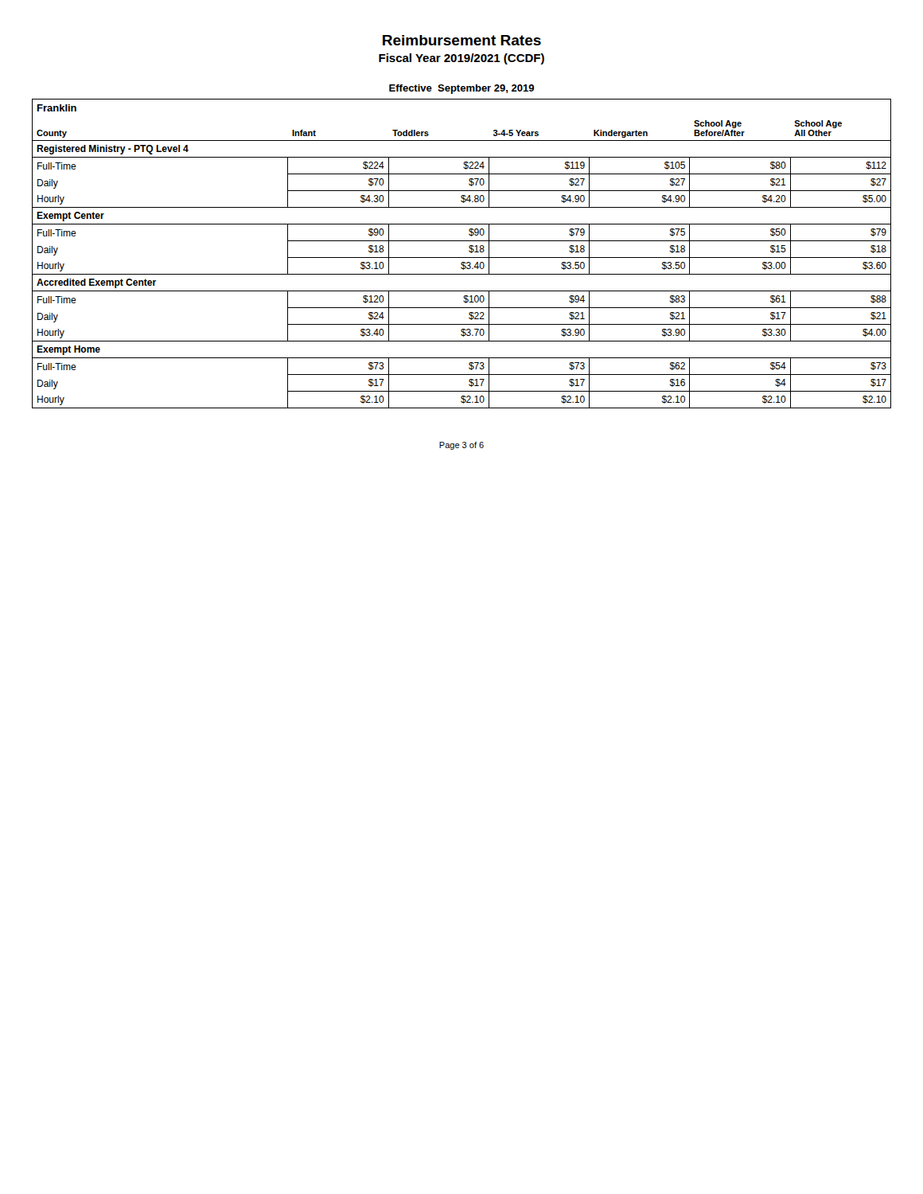Reimbursement Rates
Fiscal Year 2019/2021 (CCDF)
Effective September 29, 2019
| Franklin |
| County | Infant | Toddlers | 3-4-5 Years | Kindergarten | School Age Before/After | School Age All Other |
| Registered Ministry - PTQ Level 4 |
| Full-Time | $224 | $224 | $119 | $105 | $80 | $112 |
| Daily | $70 | $70 | $27 | $27 | $21 | $27 |
| Hourly | $4.30 | $4.80 | $4.90 | $4.90 | $4.20 | $5.00 |
| Exempt Center |
| Full-Time | $90 | $90 | $79 | $75 | $50 | $79 |
| Daily | $18 | $18 | $18 | $18 | $15 | $18 |
| Hourly | $3.10 | $3.40 | $3.50 | $3.50 | $3.00 | $3.60 |
| Accredited Exempt Center |
| Full-Time | $120 | $100 | $94 | $83 | $61 | $88 |
| Daily | $24 | $22 | $21 | $21 | $17 | $21 |
| Hourly | $3.40 | $3.70 | $3.90 | $3.90 | $3.30 | $4.00 |
| Exempt Home |
| Full-Time | $73 | $73 | $73 | $62 | $54 | $73 |
| Daily | $17 | $17 | $17 | $16 | $4 | $17 |
| Hourly | $2.10 | $2.10 | $2.10 | $2.10 | $2.10 | $2.10 |
Page 3 of 6